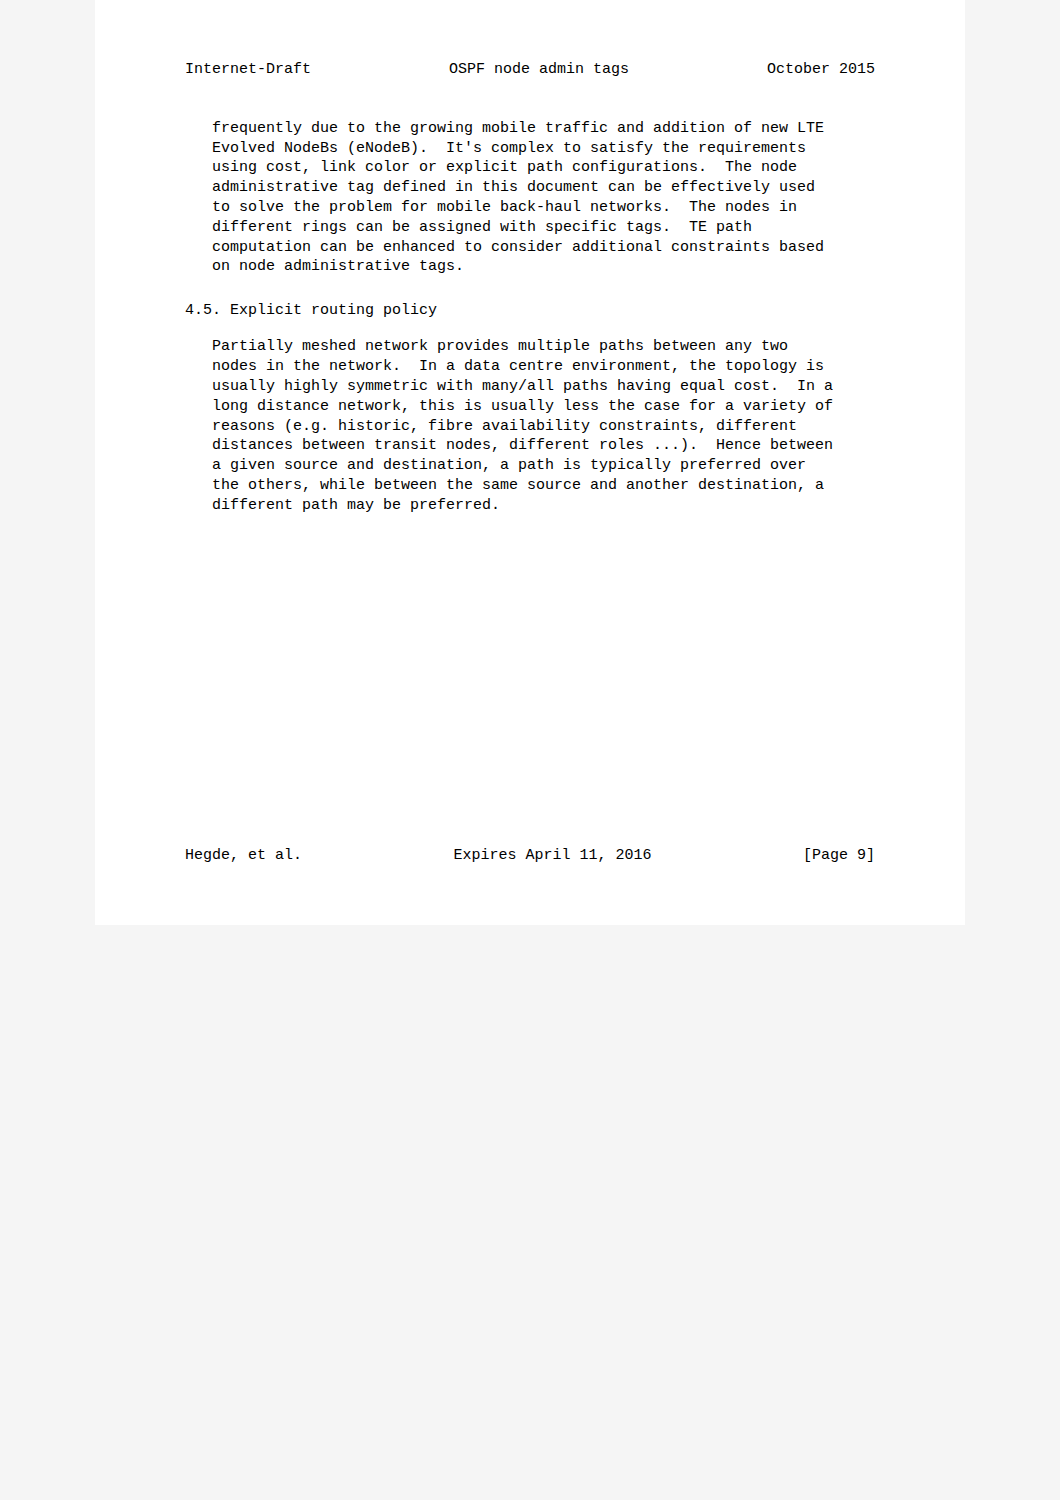Internet-Draft OSPF node admin tags October 2015
frequently due to the growing mobile traffic and addition of new LTE
Evolved NodeBs (eNodeB).  It's complex to satisfy the requirements
using cost, link color or explicit path configurations.  The node
administrative tag defined in this document can be effectively used
to solve the problem for mobile back-haul networks.  The nodes in
different rings can be assigned with specific tags.  TE path
computation can be enhanced to consider additional constraints based
on node administrative tags.
4.5. Explicit routing policy
Partially meshed network provides multiple paths between any two
nodes in the network.  In a data centre environment, the topology is
usually highly symmetric with many/all paths having equal cost.  In a
long distance network, this is usually less the case for a variety of
reasons (e.g. historic, fibre availability constraints, different
distances between transit nodes, different roles ...).  Hence between
a given source and destination, a path is typically preferred over
the others, while between the same source and another destination, a
different path may be preferred.
Hegde, et al. Expires April 11, 2016 [Page 9]